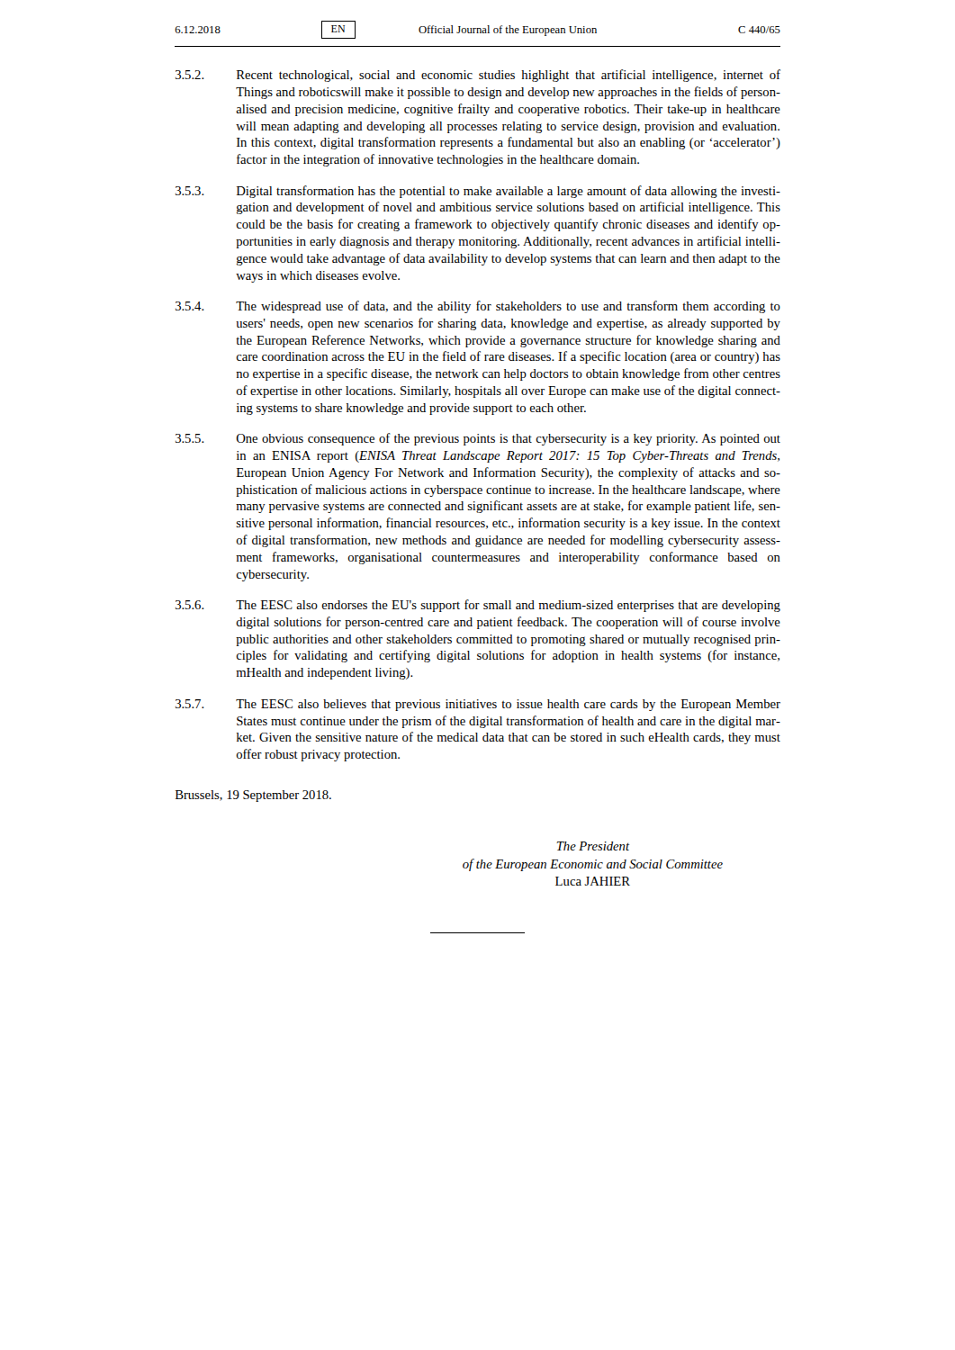6.12.2018
EN
Official Journal of the European Union
C 440/65
3.5.2.
Recent technological, social and economic studies highlight that artificial intelligence, internet of Things and roboticswill make it possible to design and develop new approaches in the fields of personalised and precision medicine, cognitive frailty and cooperative robotics. Their take-up in healthcare will mean adapting and developing all processes relating to service design, provision and evaluation. In this context, digital transformation represents a fundamental but also an enabling (or ‘accelerator’) factor in the integration of innovative technologies in the healthcare domain.
3.5.3.
Digital transformation has the potential to make available a large amount of data allowing the investigation and development of novel and ambitious service solutions based on artificial intelligence. This could be the basis for creating a framework to objectively quantify chronic diseases and identify opportunities in early diagnosis and therapy monitoring. Additionally, recent advances in artificial intelligence would take advantage of data availability to develop systems that can learn and then adapt to the ways in which diseases evolve.
3.5.4.
The widespread use of data, and the ability for stakeholders to use and transform them according to users' needs, open new scenarios for sharing data, knowledge and expertise, as already supported by the European Reference Networks, which provide a governance structure for knowledge sharing and care coordination across the EU in the field of rare diseases. If a specific location (area or country) has no expertise in a specific disease, the network can help doctors to obtain knowledge from other centres of expertise in other locations. Similarly, hospitals all over Europe can make use of the digital connecting systems to share knowledge and provide support to each other.
3.5.5.
One obvious consequence of the previous points is that cybersecurity is a key priority. As pointed out in an ENISA report (ENISA Threat Landscape Report 2017: 15 Top Cyber-Threats and Trends, European Union Agency For Network and Information Security), the complexity of attacks and sophistication of malicious actions in cyberspace continue to increase. In the healthcare landscape, where many pervasive systems are connected and significant assets are at stake, for example patient life, sensitive personal information, financial resources, etc., information security is a key issue. In the context of digital transformation, new methods and guidance are needed for modelling cybersecurity assessment frameworks, organisational countermeasures and interoperability conformance based on cybersecurity.
3.5.6.
The EESC also endorses the EU's support for small and medium-sized enterprises that are developing digital solutions for person-centred care and patient feedback. The cooperation will of course involve public authorities and other stakeholders committed to promoting shared or mutually recognised principles for validating and certifying digital solutions for adoption in health systems (for instance, mHealth and independent living).
3.5.7.
The EESC also believes that previous initiatives to issue health care cards by the European Member States must continue under the prism of the digital transformation of health and care in the digital market. Given the sensitive nature of the medical data that can be stored in such eHealth cards, they must offer robust privacy protection.
Brussels, 19 September 2018.
The President
of the European Economic and Social Committee
Luca JAHIER